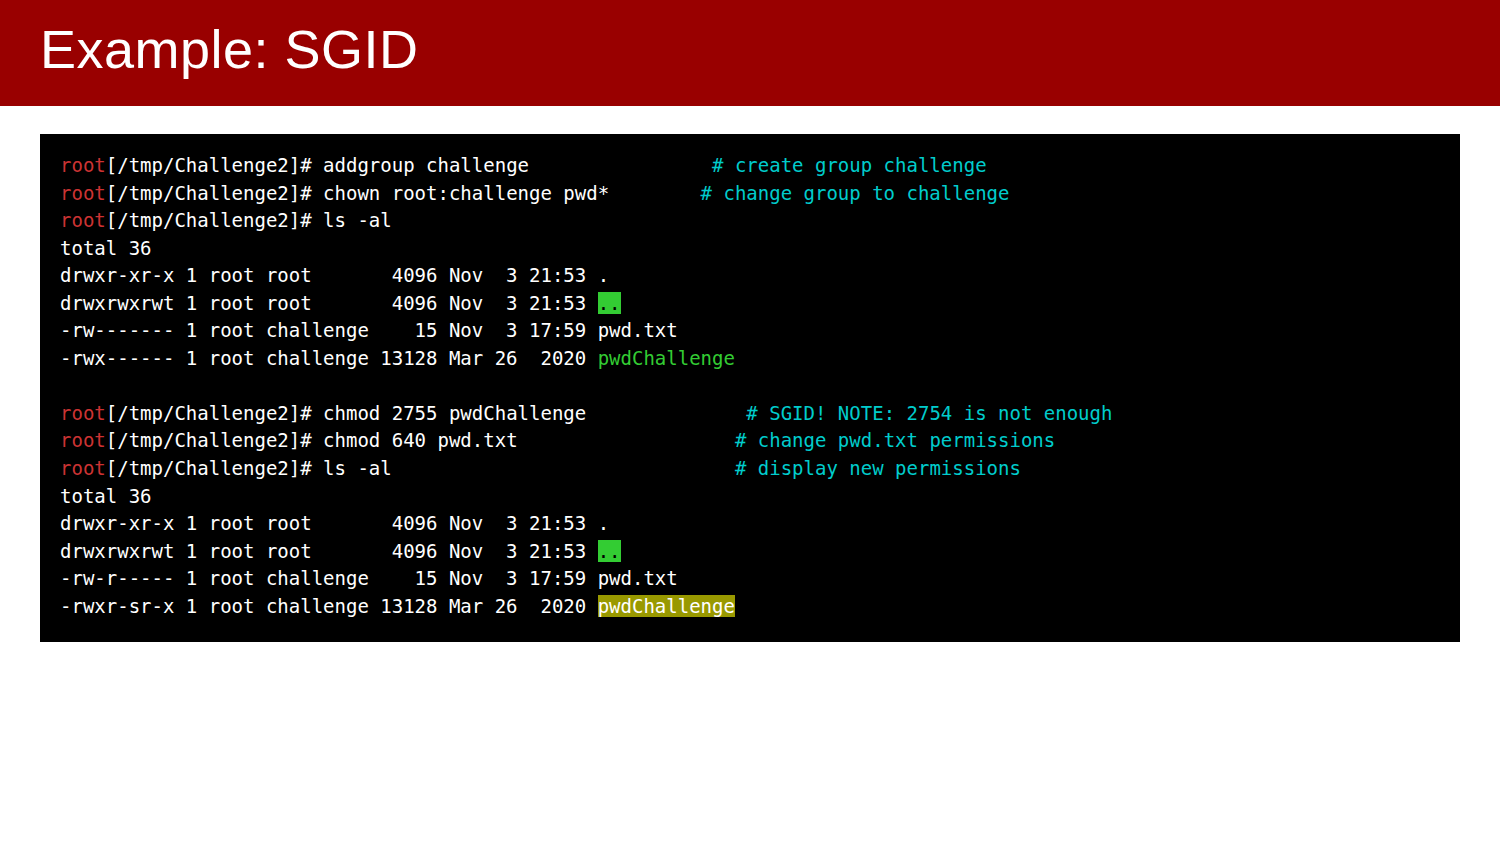Example: SGID
root[/tmp/Challenge2]# addgroup challenge                # create group challenge
root[/tmp/Challenge2]# chown root:challenge pwd*        # change group to challenge
root[/tmp/Challenge2]# ls -al
total 36
drwxr-xr-x 1 root root       4096 Nov  3 21:53 .
drwxrwxrwt 1 root root       4096 Nov  3 21:53 ..
-rw------- 1 root challenge    15 Nov  3 17:59 pwd.txt
-rwx------ 1 root challenge 13128 Mar 26  2020 pwdChallenge

root[/tmp/Challenge2]# chmod 2755 pwdChallenge              # SGID! NOTE: 2754 is not enough
root[/tmp/Challenge2]# chmod 640 pwd.txt                   # change pwd.txt permissions
root[/tmp/Challenge2]# ls -al                              # display new permissions
total 36
drwxr-xr-x 1 root root       4096 Nov  3 21:53 .
drwxrwxrwt 1 root root       4096 Nov  3 21:53 ..
-rw-r----- 1 root challenge    15 Nov  3 17:59 pwd.txt
-rwxr-sr-x 1 root challenge 13128 Mar 26  2020 pwdChallenge